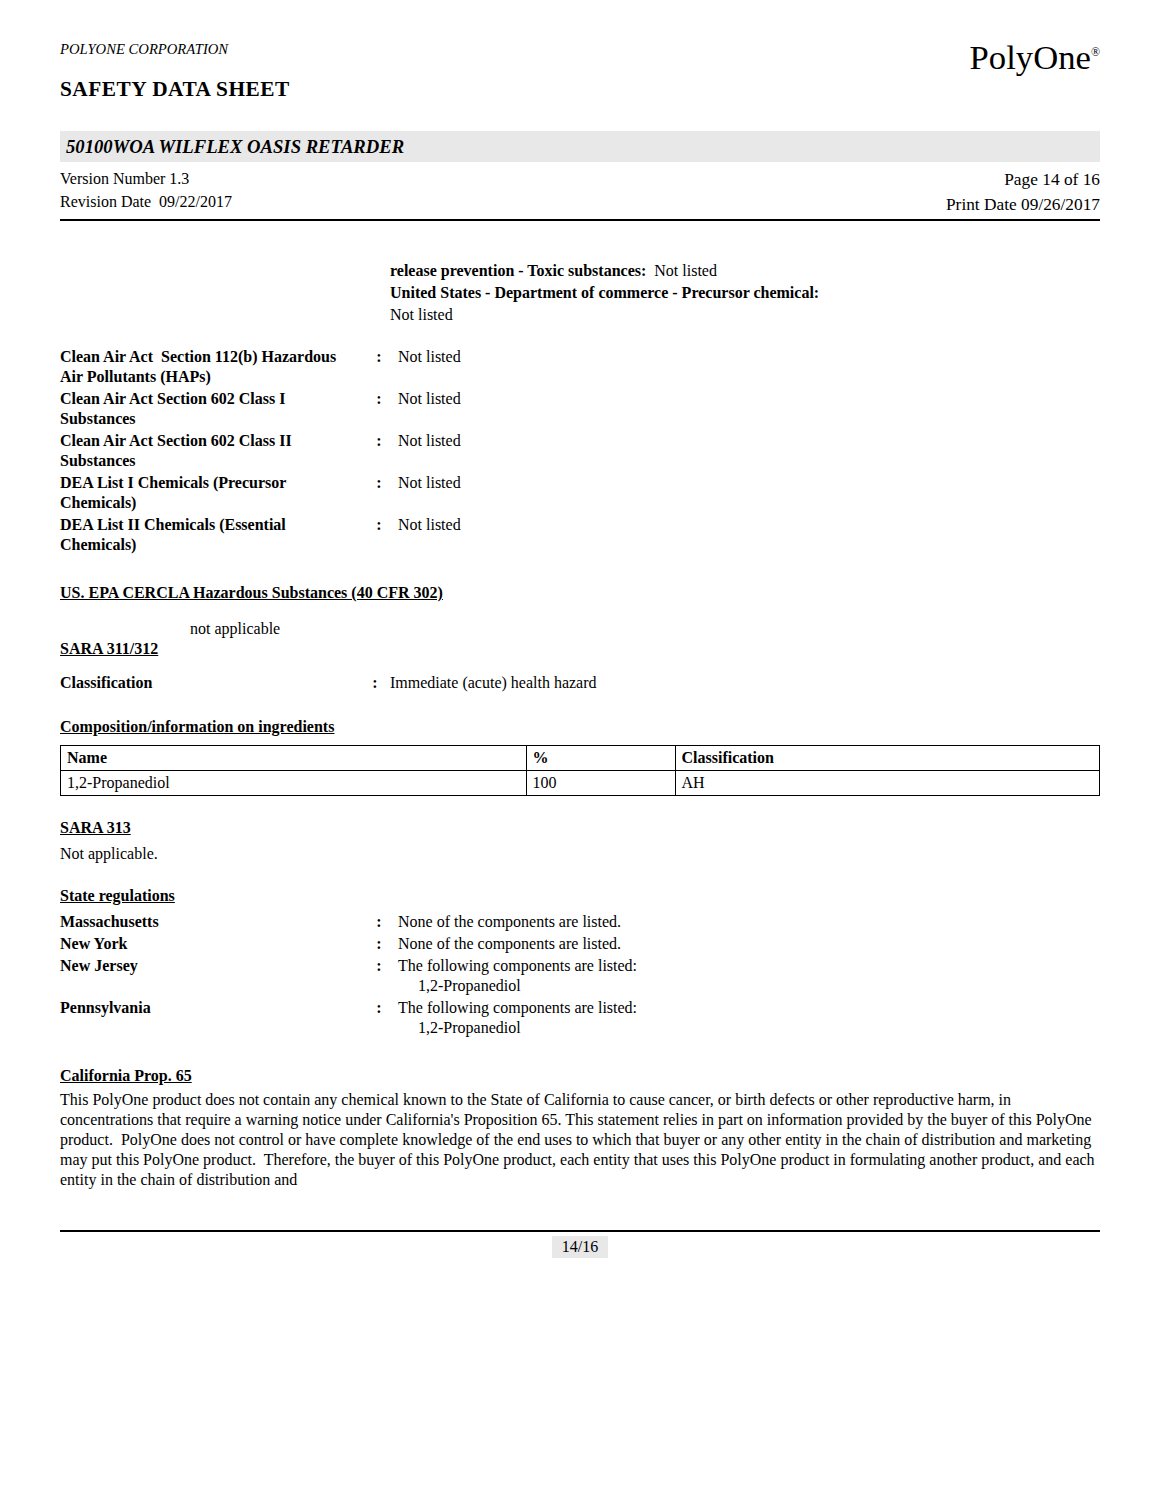POLYONE CORPORATION
SAFETY DATA SHEET
PolyOne®
50100WOA WILFLEX OASIS RETARDER
Version Number 1.3
Revision Date 09/22/2017
Page 14 of 16
Print Date 09/26/2017
release prevention - Toxic substances: Not listed
United States - Department of commerce - Precursor chemical:
Not listed
| Clean Air Act Section 112(b) Hazardous Air Pollutants (HAPs) | : | Not listed |
| Clean Air Act Section 602 Class I Substances | : | Not listed |
| Clean Air Act Section 602 Class II Substances | : | Not listed |
| DEA List I Chemicals (Precursor Chemicals) | : | Not listed |
| DEA List II Chemicals (Essential Chemicals) | : | Not listed |
US. EPA CERCLA Hazardous Substances (40 CFR 302)
not applicable
SARA 311/312
Classification
:
Immediate (acute) health hazard
Composition/information on ingredients
| Name | % | Classification |
| --- | --- | --- |
| 1,2-Propanediol | 100 | AH |
SARA 313
Not applicable.
State regulations
| Massachusetts | : | None of the components are listed. |
| New York | : | None of the components are listed. |
| New Jersey | : | The following components are listed: 1,2-Propanediol |
| Pennsylvania | : | The following components are listed: 1,2-Propanediol |
California Prop. 65
This PolyOne product does not contain any chemical known to the State of California to cause cancer, or birth defects or other reproductive harm, in concentrations that require a warning notice under California's Proposition 65. This statement relies in part on information provided by the buyer of this PolyOne product. PolyOne does not control or have complete knowledge of the end uses to which that buyer or any other entity in the chain of distribution and marketing may put this PolyOne product. Therefore, the buyer of this PolyOne product, each entity that uses this PolyOne product in formulating another product, and each entity in the chain of distribution and
14/16